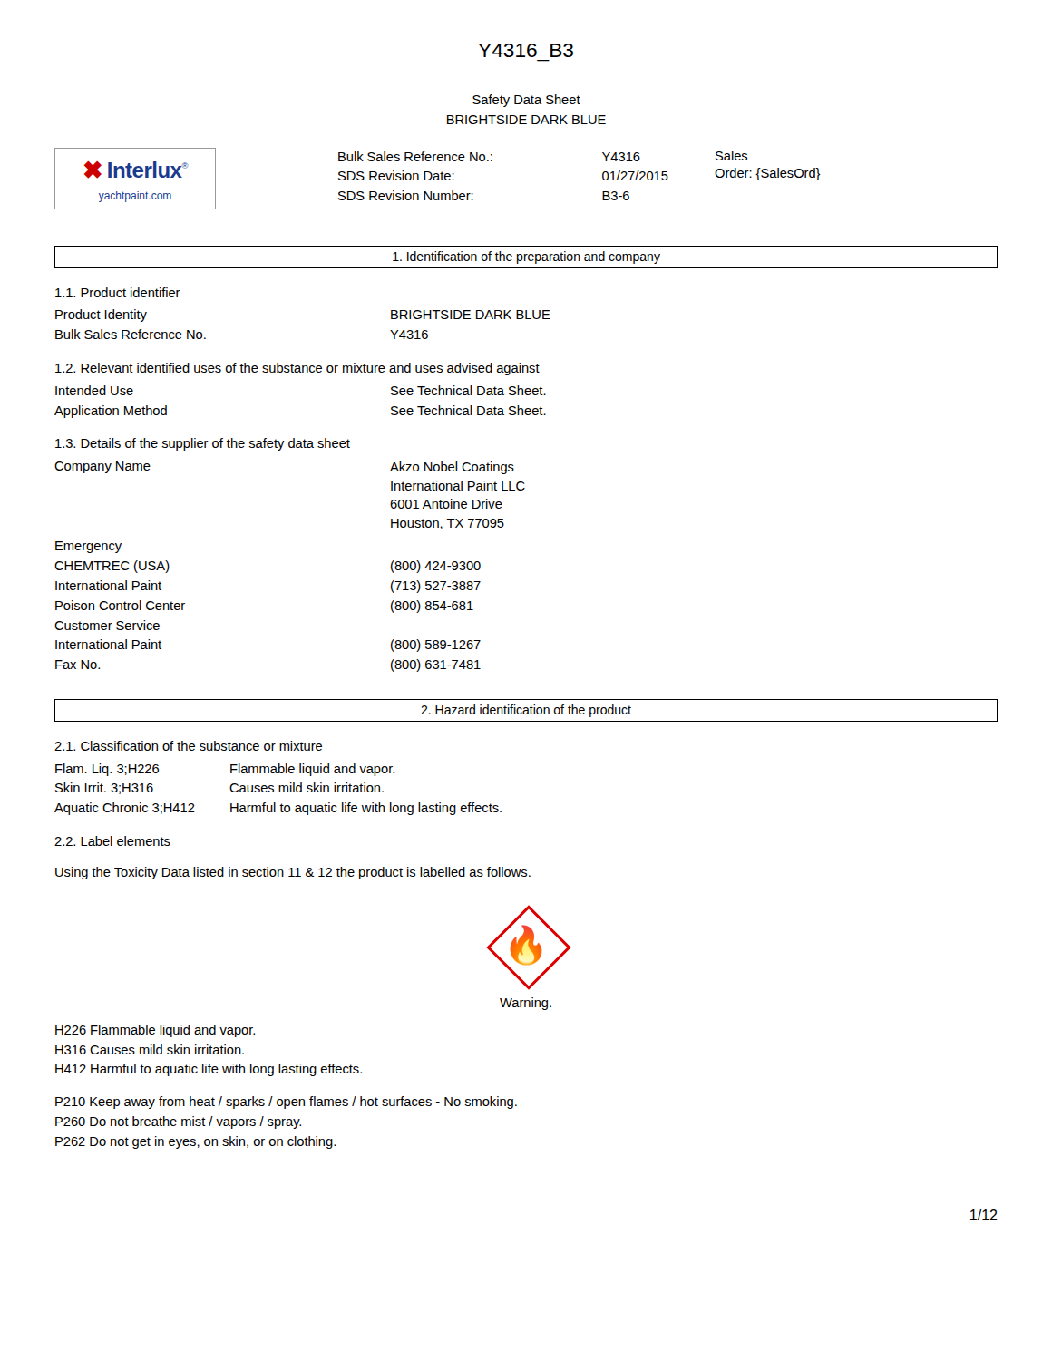Y4316_B3
Safety Data Sheet
BRIGHTSIDE DARK BLUE
| ✖ Interlux ® yachtpaint.com | / Bulk Sales Reference No.: / Y4316 / / SDS Revision Date: / 01/27/2015 / / SDS Revision Number: / B3-6 / | Sales Order: {SalesOrd} |
1. Identification of the preparation and company
1.1. Product identifier
| Product Identity | BRIGHTSIDE DARK BLUE |
| Bulk Sales Reference No. | Y4316 |
1.2. Relevant identified uses of the substance or mixture and uses advised against
| Intended Use | See Technical Data Sheet. |
| Application Method | See Technical Data Sheet. |
1.3. Details of the supplier of the safety data sheet
| Company Name | Akzo Nobel Coatings International Paint LLC 6001 Antoine Drive Houston, TX 77095 |
| Emergency | |
| CHEMTREC (USA) | (800) 424-9300 |
| International Paint | (713) 527-3887 |
| Poison Control Center | (800) 854-681 |
| Customer Service | |
| International Paint | (800) 589-1267 |
| Fax No. | (800) 631-7481 |
2. Hazard identification of the product
2.1. Classification of the substance or mixture
| Flam. Liq. 3;H226 | Flammable liquid and vapor. |
| Skin Irrit. 3;H316 | Causes mild skin irritation. |
| Aquatic Chronic 3;H412 | Harmful to aquatic life with long lasting effects. |
2.2. Label elements
Using the Toxicity Data listed in section 11 & 12 the product is labelled as follows.
🔥
Warning.
H226 Flammable liquid and vapor.
H316 Causes mild skin irritation.
H412 Harmful to aquatic life with long lasting effects.
P210 Keep away from heat / sparks / open flames / hot surfaces - No smoking.
P260 Do not breathe mist / vapors / spray.
P262 Do not get in eyes, on skin, or on clothing.
1/12